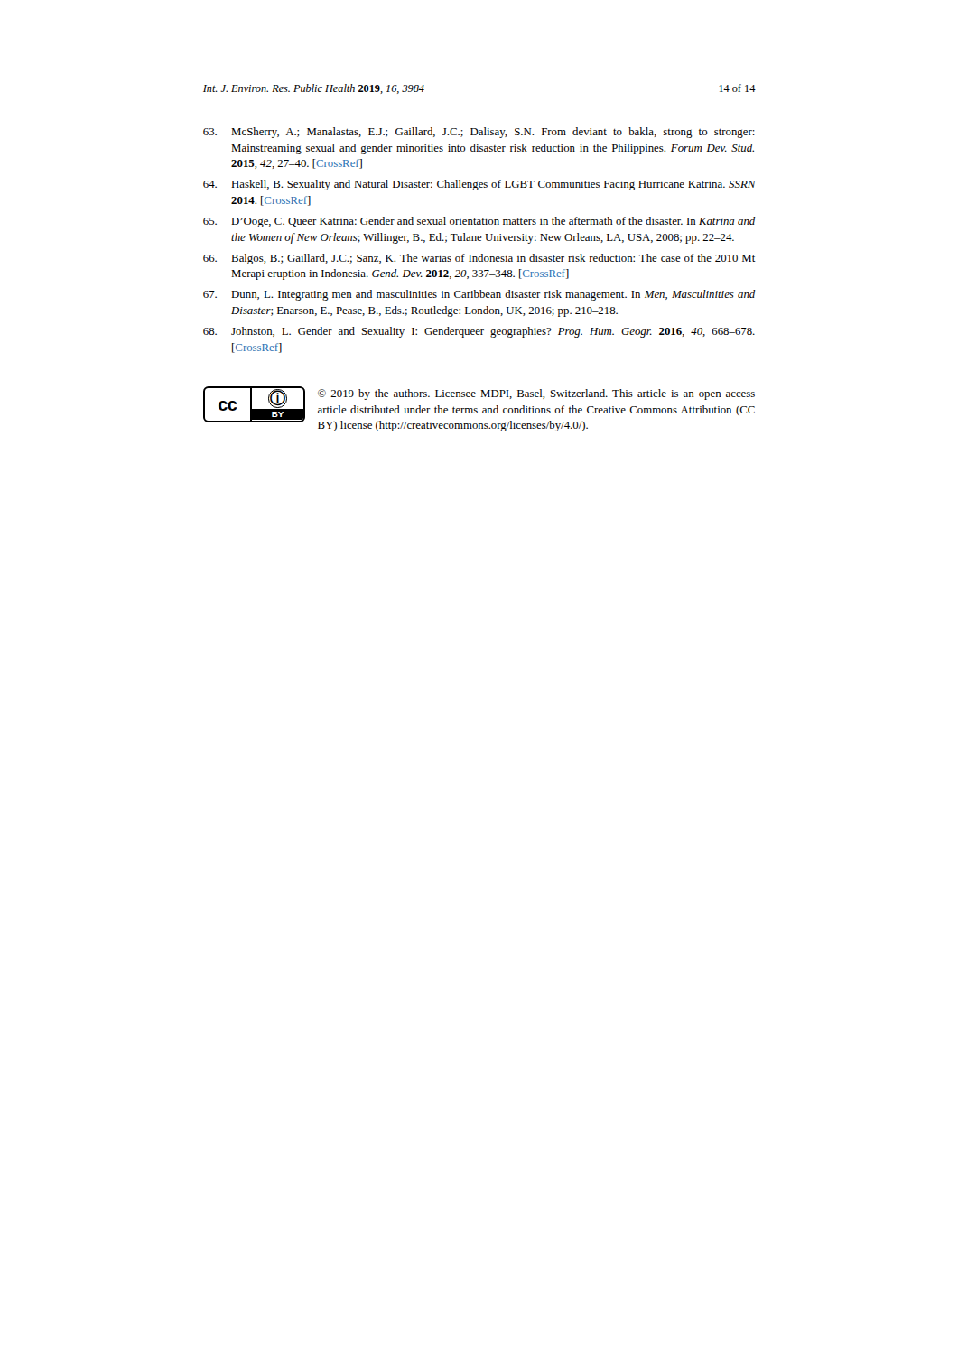Int. J. Environ. Res. Public Health 2019, 16, 3984
14 of 14
63. McSherry, A.; Manalastas, E.J.; Gaillard, J.C.; Dalisay, S.N. From deviant to bakla, strong to stronger: Mainstreaming sexual and gender minorities into disaster risk reduction in the Philippines. Forum Dev. Stud. 2015, 42, 27–40. [CrossRef]
64. Haskell, B. Sexuality and Natural Disaster: Challenges of LGBT Communities Facing Hurricane Katrina. SSRN 2014. [CrossRef]
65. D’Ooge, C. Queer Katrina: Gender and sexual orientation matters in the aftermath of the disaster. In Katrina and the Women of New Orleans; Willinger, B., Ed.; Tulane University: New Orleans, LA, USA, 2008; pp. 22–24.
66. Balgos, B.; Gaillard, J.C.; Sanz, K. The warias of Indonesia in disaster risk reduction: The case of the 2010 Mt Merapi eruption in Indonesia. Gend. Dev. 2012, 20, 337–348. [CrossRef]
67. Dunn, L. Integrating men and masculinities in Caribbean disaster risk management. In Men, Masculinities and Disaster; Enarson, E., Pease, B., Eds.; Routledge: London, UK, 2016; pp. 210–218.
68. Johnston, L. Gender and Sexuality I: Genderqueer geographies? Prog. Hum. Geogr. 2016, 40, 668–678. [CrossRef]
cc
ⓘ
BY
© 2019 by the authors. Licensee MDPI, Basel, Switzerland. This article is an open access article distributed under the terms and conditions of the Creative Commons Attribution (CC BY) license (http://creativecommons.org/licenses/by/4.0/).